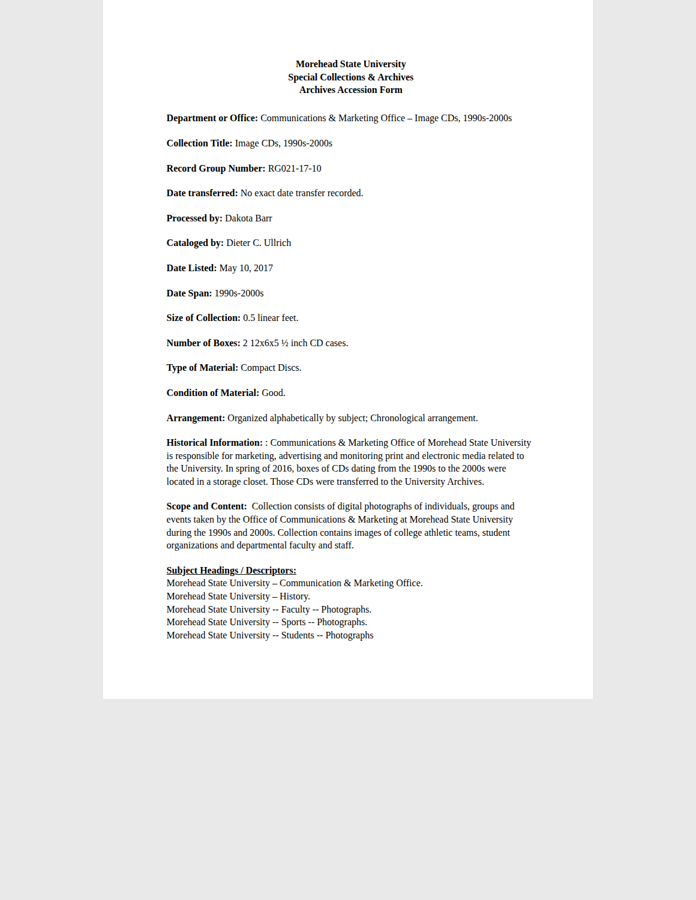Morehead State University Special Collections & Archives Archives Accession Form
Department or Office: Communications & Marketing Office – Image CDs, 1990s-2000s
Collection Title: Image CDs, 1990s-2000s
Record Group Number: RG021-17-10
Date transferred: No exact date transfer recorded.
Processed by: Dakota Barr
Cataloged by: Dieter C. Ullrich
Date Listed: May 10, 2017
Date Span: 1990s-2000s
Size of Collection: 0.5 linear feet.
Number of Boxes: 2 12x6x5 ½ inch CD cases.
Type of Material: Compact Discs.
Condition of Material: Good.
Arrangement: Organized alphabetically by subject; Chronological arrangement.
Historical Information: : Communications & Marketing Office of Morehead State University is responsible for marketing, advertising and monitoring print and electronic media related to the University. In spring of 2016, boxes of CDs dating from the 1990s to the 2000s were located in a storage closet. Those CDs were transferred to the University Archives.
Scope and Content: Collection consists of digital photographs of individuals, groups and events taken by the Office of Communications & Marketing at Morehead State University during the 1990s and 2000s. Collection contains images of college athletic teams, student organizations and departmental faculty and staff.
Subject Headings / Descriptors:
Morehead State University – Communication & Marketing Office.
Morehead State University – History.
Morehead State University -- Faculty -- Photographs.
Morehead State University -- Sports -- Photographs.
Morehead State University -- Students -- Photographs